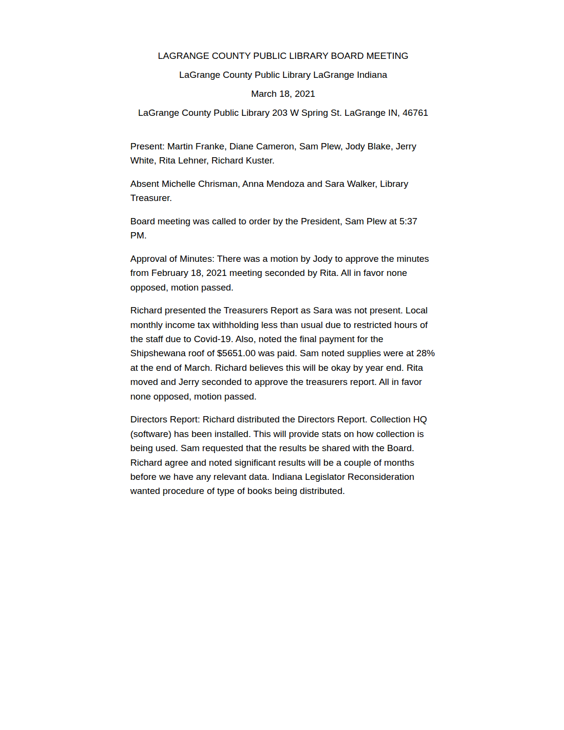LAGRANGE COUNTY PUBLIC LIBRARY BOARD MEETING
LaGrange County Public Library LaGrange Indiana
March 18, 2021
LaGrange County Public Library 203 W Spring St. LaGrange IN, 46761
Present: Martin Franke, Diane Cameron, Sam Plew, Jody Blake, Jerry White, Rita Lehner, Richard Kuster.
Absent Michelle Chrisman, Anna Mendoza and Sara Walker, Library Treasurer.
Board meeting was called to order by the President, Sam Plew at 5:37 PM.
Approval of Minutes: There was a motion by Jody to approve the minutes from February 18, 2021 meeting seconded by Rita. All in favor none opposed, motion passed.
Richard presented the Treasurers Report as Sara was not present. Local monthly income tax withholding less than usual due to restricted hours of the staff due to Covid-19. Also, noted the final payment for the Shipshewana roof of $5651.00 was paid. Sam noted supplies were at 28% at the end of March. Richard believes this will be okay by year end. Rita moved and Jerry seconded to approve the treasurers report. All in favor none opposed, motion passed.
Directors Report: Richard distributed the Directors Report. Collection HQ (software) has been installed. This will provide stats on how collection is being used. Sam requested that the results be shared with the Board. Richard agree and noted significant results will be a couple of months before we have any relevant data. Indiana Legislator Reconsideration wanted procedure of type of books being distributed.